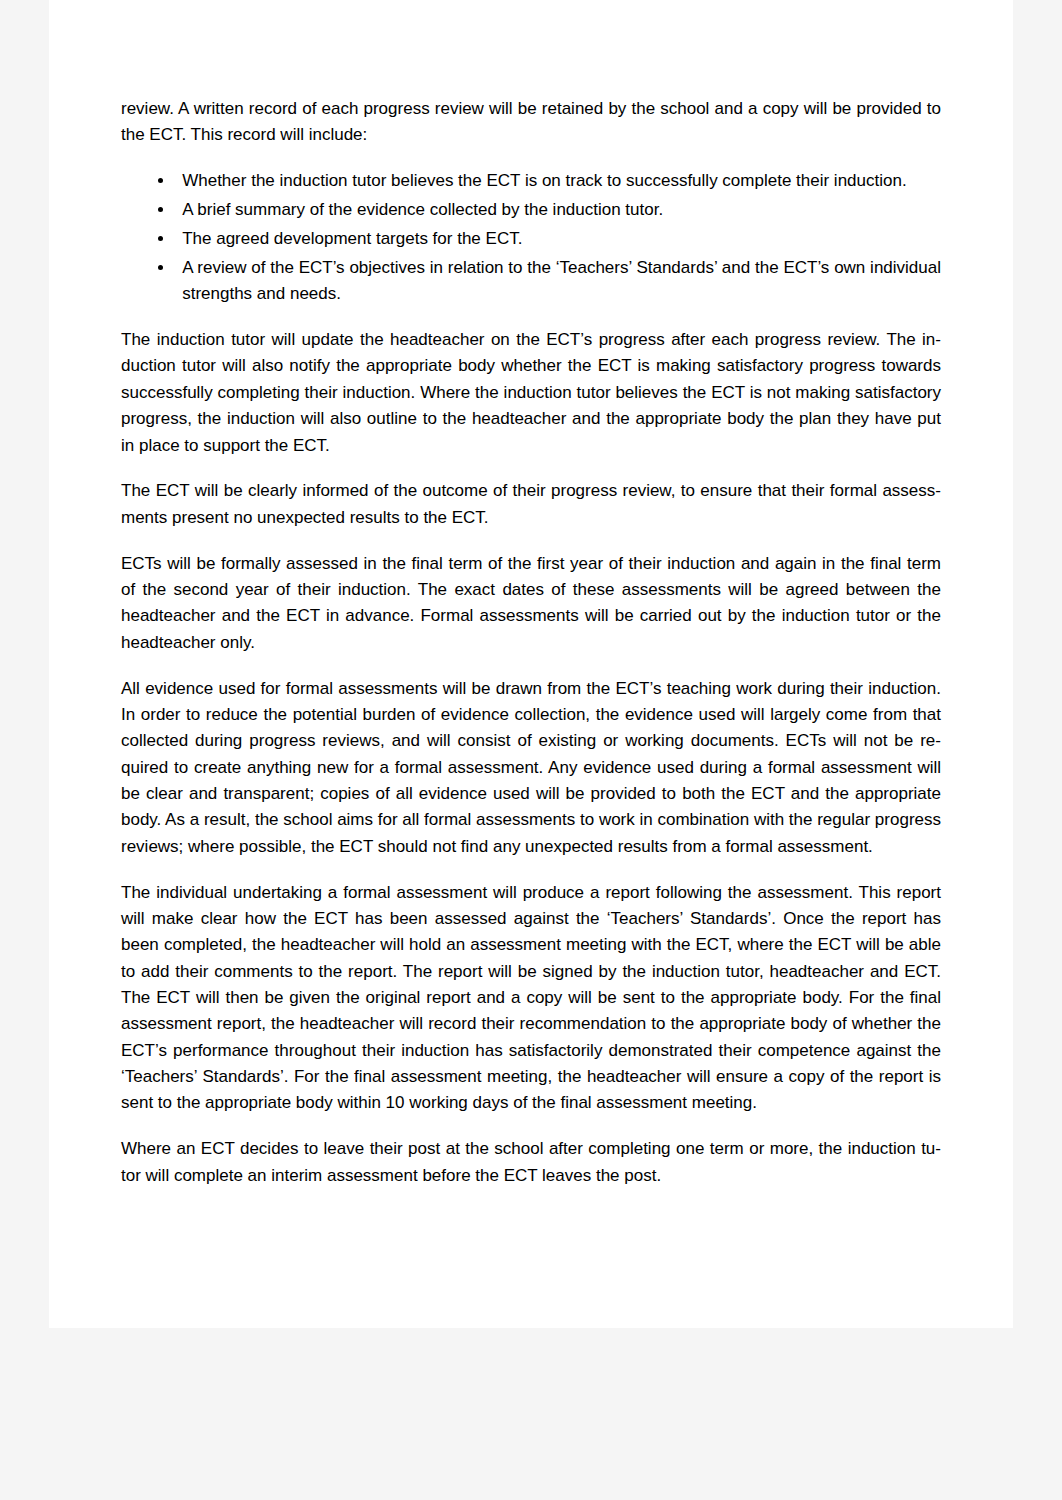review. A written record of each progress review will be retained by the school and a copy will be provided to the ECT. This record will include:
Whether the induction tutor believes the ECT is on track to successfully complete their induction.
A brief summary of the evidence collected by the induction tutor.
The agreed development targets for the ECT.
A review of the ECT’s objectives in relation to the ‘Teachers’ Standards’ and the ECT’s own individual strengths and needs.
The induction tutor will update the headteacher on the ECT’s progress after each progress review. The induction tutor will also notify the appropriate body whether the ECT is making satisfactory progress towards successfully completing their induction. Where the induction tutor believes the ECT is not making satisfactory progress, the induction will also outline to the headteacher and the appropriate body the plan they have put in place to support the ECT.
The ECT will be clearly informed of the outcome of their progress review, to ensure that their formal assessments present no unexpected results to the ECT.
ECTs will be formally assessed in the final term of the first year of their induction and again in the final term of the second year of their induction. The exact dates of these assessments will be agreed between the headteacher and the ECT in advance. Formal assessments will be carried out by the induction tutor or the headteacher only.
All evidence used for formal assessments will be drawn from the ECT’s teaching work during their induction. In order to reduce the potential burden of evidence collection, the evidence used will largely come from that collected during progress reviews, and will consist of existing or working documents. ECTs will not be required to create anything new for a formal assessment. Any evidence used during a formal assessment will be clear and transparent; copies of all evidence used will be provided to both the ECT and the appropriate body. As a result, the school aims for all formal assessments to work in combination with the regular progress reviews; where possible, the ECT should not find any unexpected results from a formal assessment.
The individual undertaking a formal assessment will produce a report following the assessment. This report will make clear how the ECT has been assessed against the ‘Teachers’ Standards’. Once the report has been completed, the headteacher will hold an assessment meeting with the ECT, where the ECT will be able to add their comments to the report. The report will be signed by the induction tutor, headteacher and ECT. The ECT will then be given the original report and a copy will be sent to the appropriate body. For the final assessment report, the headteacher will record their recommendation to the appropriate body of whether the ECT’s performance throughout their induction has satisfactorily demonstrated their competence against the ‘Teachers’ Standards’. For the final assessment meeting, the headteacher will ensure a copy of the report is sent to the appropriate body within 10 working days of the final assessment meeting.
Where an ECT decides to leave their post at the school after completing one term or more, the induction tutor will complete an interim assessment before the ECT leaves the post.